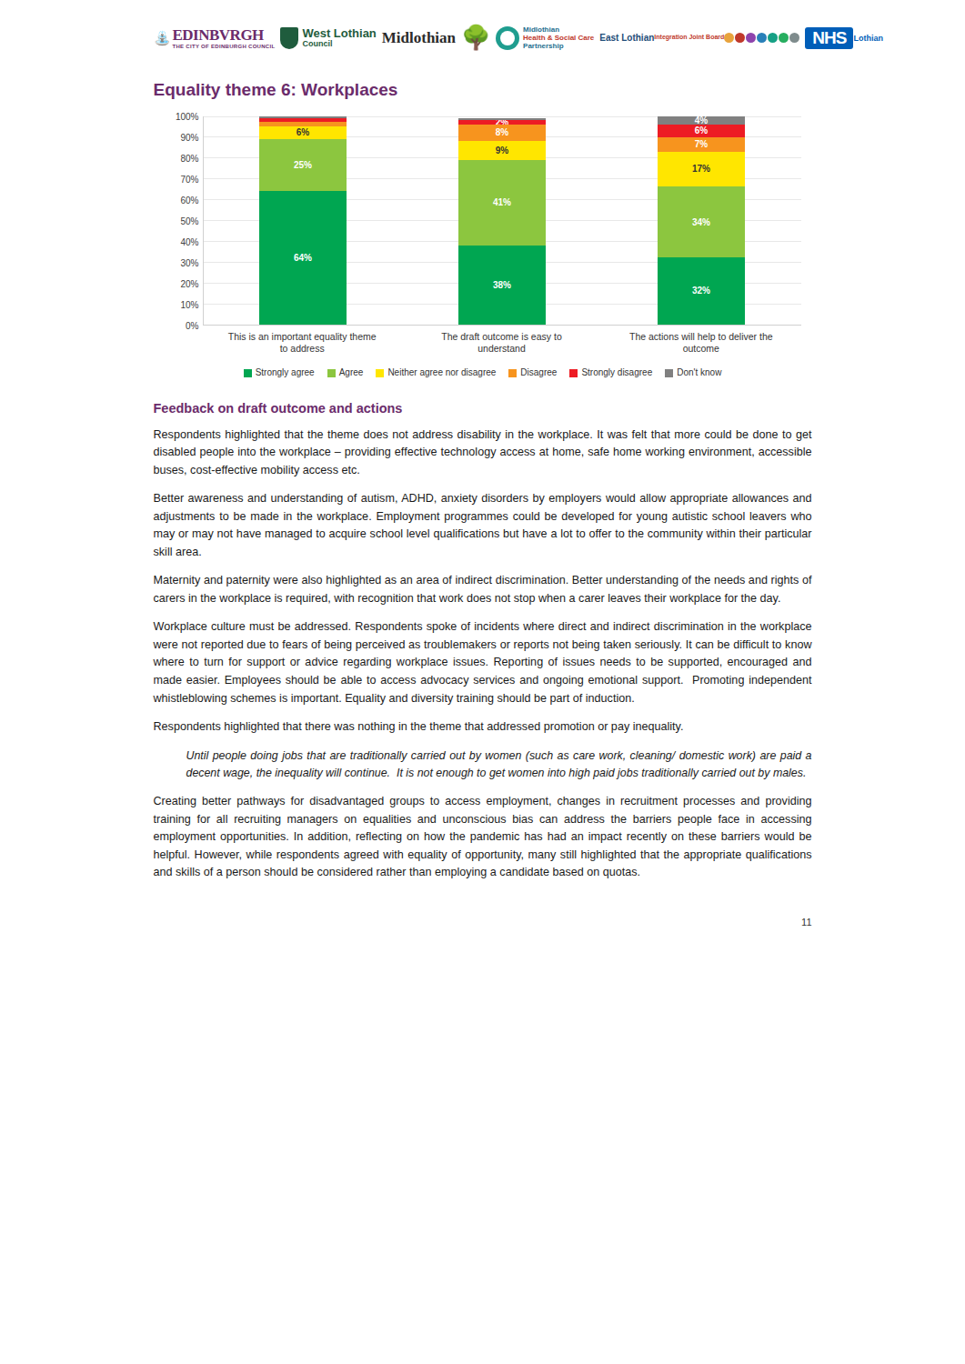⛲
EDINBVRGH THE CITY OF EDINBURGH COUNCIL
West LothianCouncil
Midlothian
🌳
Midlothian
Health & Social Care
Partnership
East Lothian
Integration Joint Board
NHS
Lothian
Equality theme 6: Workplaces
100%
90%
80%
70%
60%
50%
40%
30%
20%
10%
0%
6%
25%
64%
2%
8%
9%
41%
38%
4%
6%
7%
17%
34%
32%
This is an important equality theme to address
The draft outcome is easy to understand
The actions will help to deliver the outcome
Strongly agree Agree Neither agree nor disagree Disagree Strongly disagree Don't know
Feedback on draft outcome and actions
Respondents highlighted that the theme does not address disability in the workplace. It was felt that more could be done to get disabled people into the workplace – providing effective technology access at home, safe home working environment, accessible buses, cost-effective mobility access etc.
Better awareness and understanding of autism, ADHD, anxiety disorders by employers would allow appropriate allowances and adjustments to be made in the workplace. Employment programmes could be developed for young autistic school leavers who may or may not have managed to acquire school level qualifications but have a lot to offer to the community within their particular skill area.
Maternity and paternity were also highlighted as an area of indirect discrimination. Better understanding of the needs and rights of carers in the workplace is required, with recognition that work does not stop when a carer leaves their workplace for the day.
Workplace culture must be addressed. Respondents spoke of incidents where direct and indirect discrimination in the workplace were not reported due to fears of being perceived as troublemakers or reports not being taken seriously. It can be difficult to know where to turn for support or advice regarding workplace issues. Reporting of issues needs to be supported, encouraged and made easier. Employees should be able to access advocacy services and ongoing emotional support. Promoting independent whistleblowing schemes is important. Equality and diversity training should be part of induction.
Respondents highlighted that there was nothing in the theme that addressed promotion or pay inequality.
Until people doing jobs that are traditionally carried out by women (such as care work, cleaning/ domestic work) are paid a decent wage, the inequality will continue. It is not enough to get women into high paid jobs traditionally carried out by males.
Creating better pathways for disadvantaged groups to access employment, changes in recruitment processes and providing training for all recruiting managers on equalities and unconscious bias can address the barriers people face in accessing employment opportunities. In addition, reflecting on how the pandemic has had an impact recently on these barriers would be helpful. However, while respondents agreed with equality of opportunity, many still highlighted that the appropriate qualifications and skills of a person should be considered rather than employing a candidate based on quotas.
11